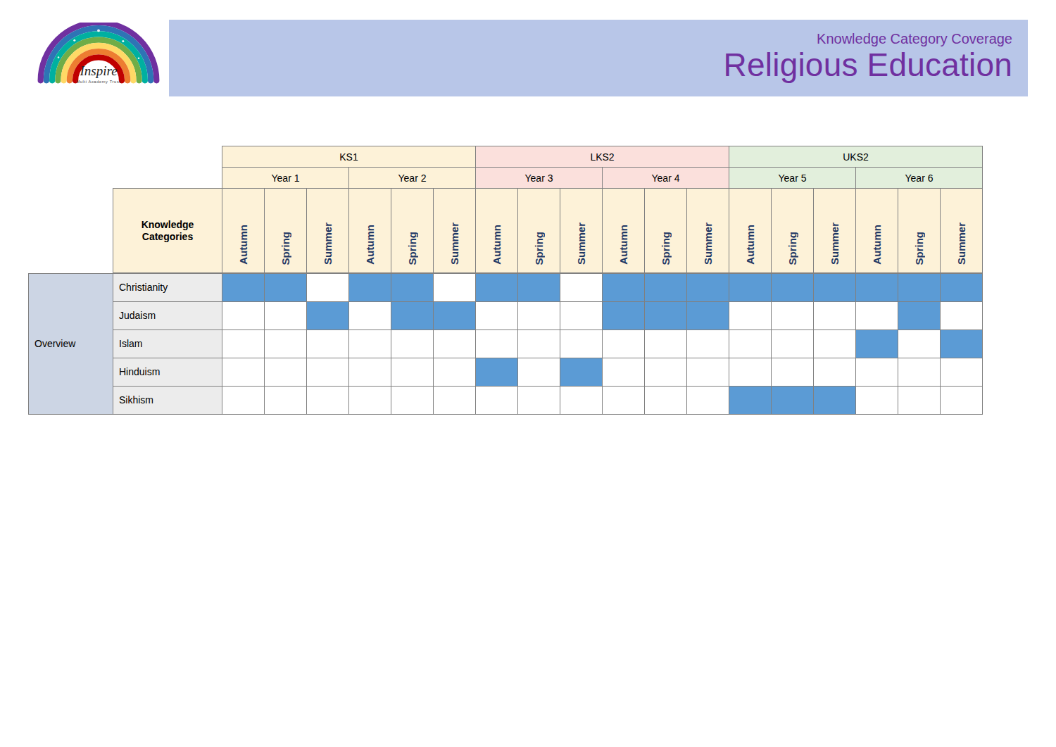Inspire Multi Academy Trust
Knowledge Category Coverage
Religious Education
Religious Education knowledge category coverage by key stage, year group and term
| | | KS1 | LKS2 | UKS2 |
| --- | --- | --- | --- | --- |
| Year 1 | Year 2 | Year 3 | Year 4 | Year 5 | Year 6 |
| Knowledge Categories | Autumn | Spring | Summer | Autumn | Spring | Summer | Autumn | Spring | Summer | Autumn | Spring | Summer | Autumn | Spring | Summer | Autumn | Spring | Summer |
| Overview | Christianity | | | | | | | | | | | | | | | | | | |
| Judaism | | | | | | | | | | | | | | | | | | |
| Islam | | | | | | | | | | | | | | | | | | |
| Hinduism | | | | | | | | | | | | | | | | | | |
| Sikhism | | | | | | | | | | | | | | | | | | |